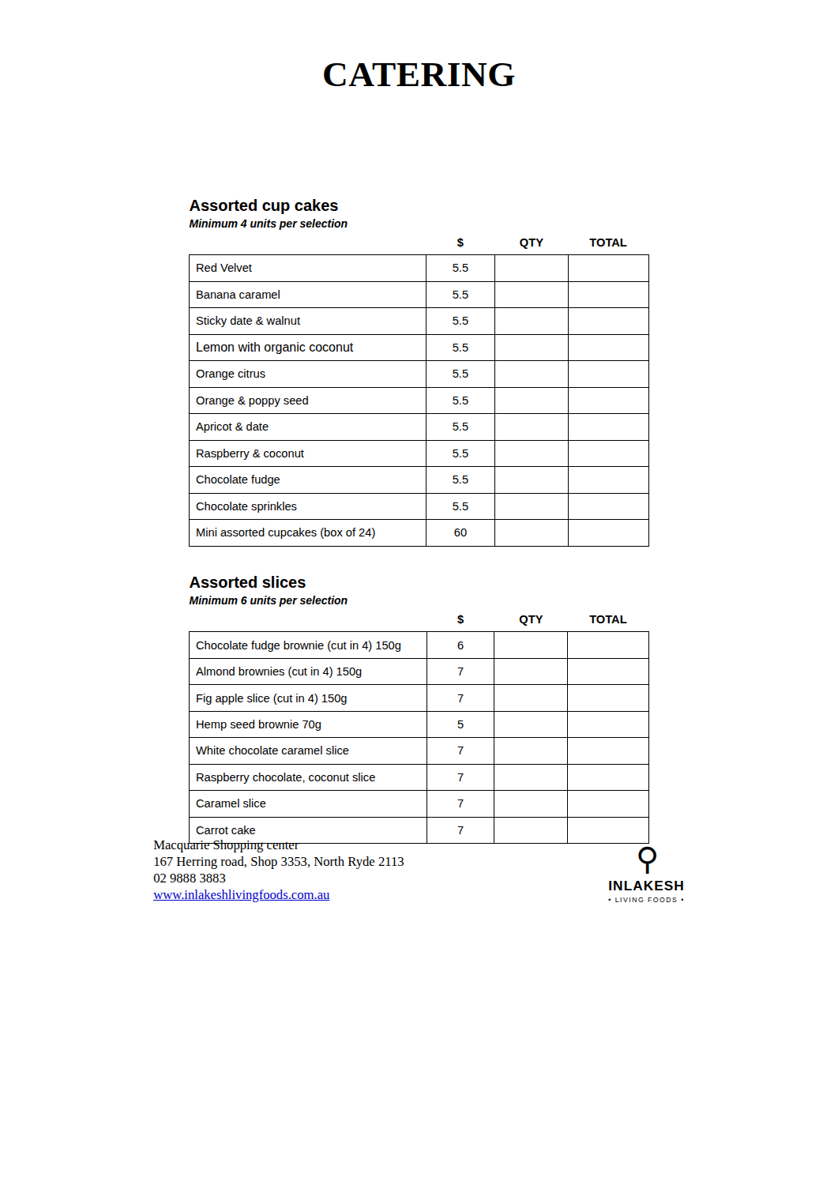CATERING
Assorted cup cakes
Minimum 4 units per selection
| | $ | QTY | TOTAL |
| Red Velvet | 5.5 | | |
| Banana caramel | 5.5 | | |
| Sticky date & walnut | 5.5 | | |
| Lemon with organic coconut | 5.5 | | |
| Orange citrus | 5.5 | | |
| Orange & poppy seed | 5.5 | | |
| Apricot & date | 5.5 | | |
| Raspberry & coconut | 5.5 | | |
| Chocolate fudge | 5.5 | | |
| Chocolate sprinkles | 5.5 | | |
| Mini assorted cupcakes (box of 24) | 60 | | |
Assorted slices
Minimum 6 units per selection
| | $ | QTY | TOTAL |
| Chocolate fudge brownie (cut in 4) 150g | 6 | | |
| Almond brownies (cut in 4) 150g | 7 | | |
| Fig apple slice (cut in 4) 150g | 7 | | |
| Hemp seed brownie 70g | 5 | | |
| White chocolate caramel slice | 7 | | |
| Raspberry chocolate, coconut slice | 7 | | |
| Caramel slice | 7 | | |
| Carrot cake | 7 | | |
Macquarie Shopping center
167 Herring road, Shop 3353, North Ryde 2113
02 9888 3883
www.inlakeshlivingfoods.com.au
⚲
INLAKESH
• LIVING FOODS •